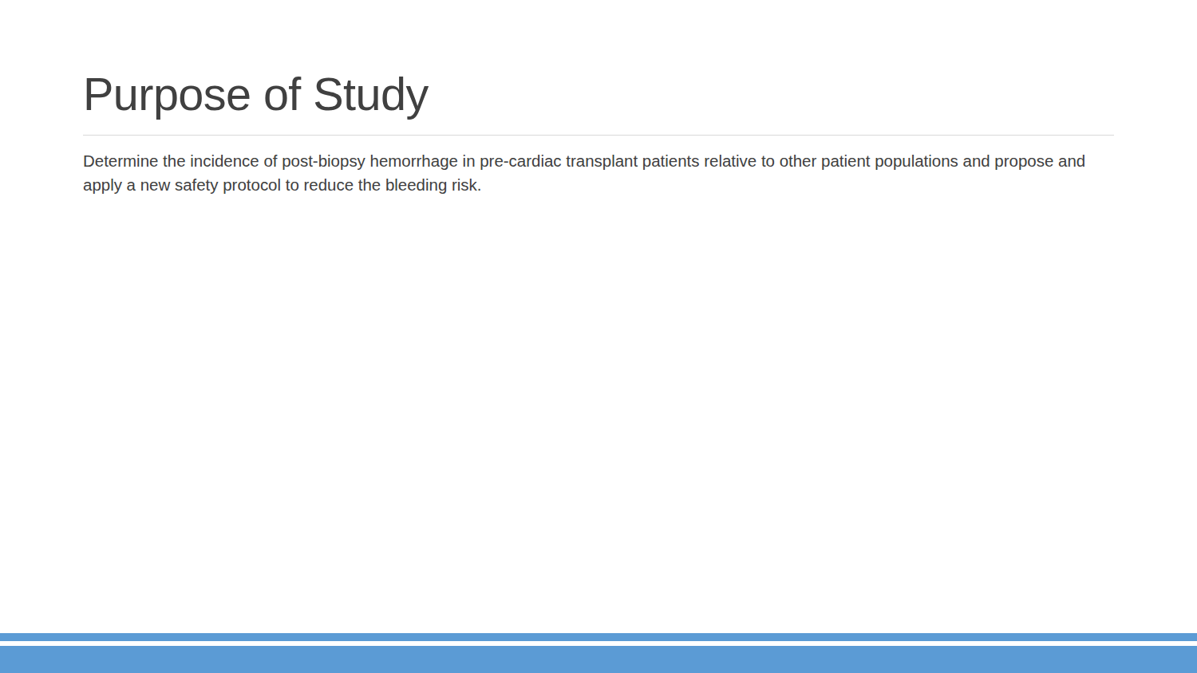Purpose of Study
Determine the incidence of post-biopsy hemorrhage in pre-cardiac transplant patients relative to other patient populations and propose and apply a new safety protocol to reduce the bleeding risk.